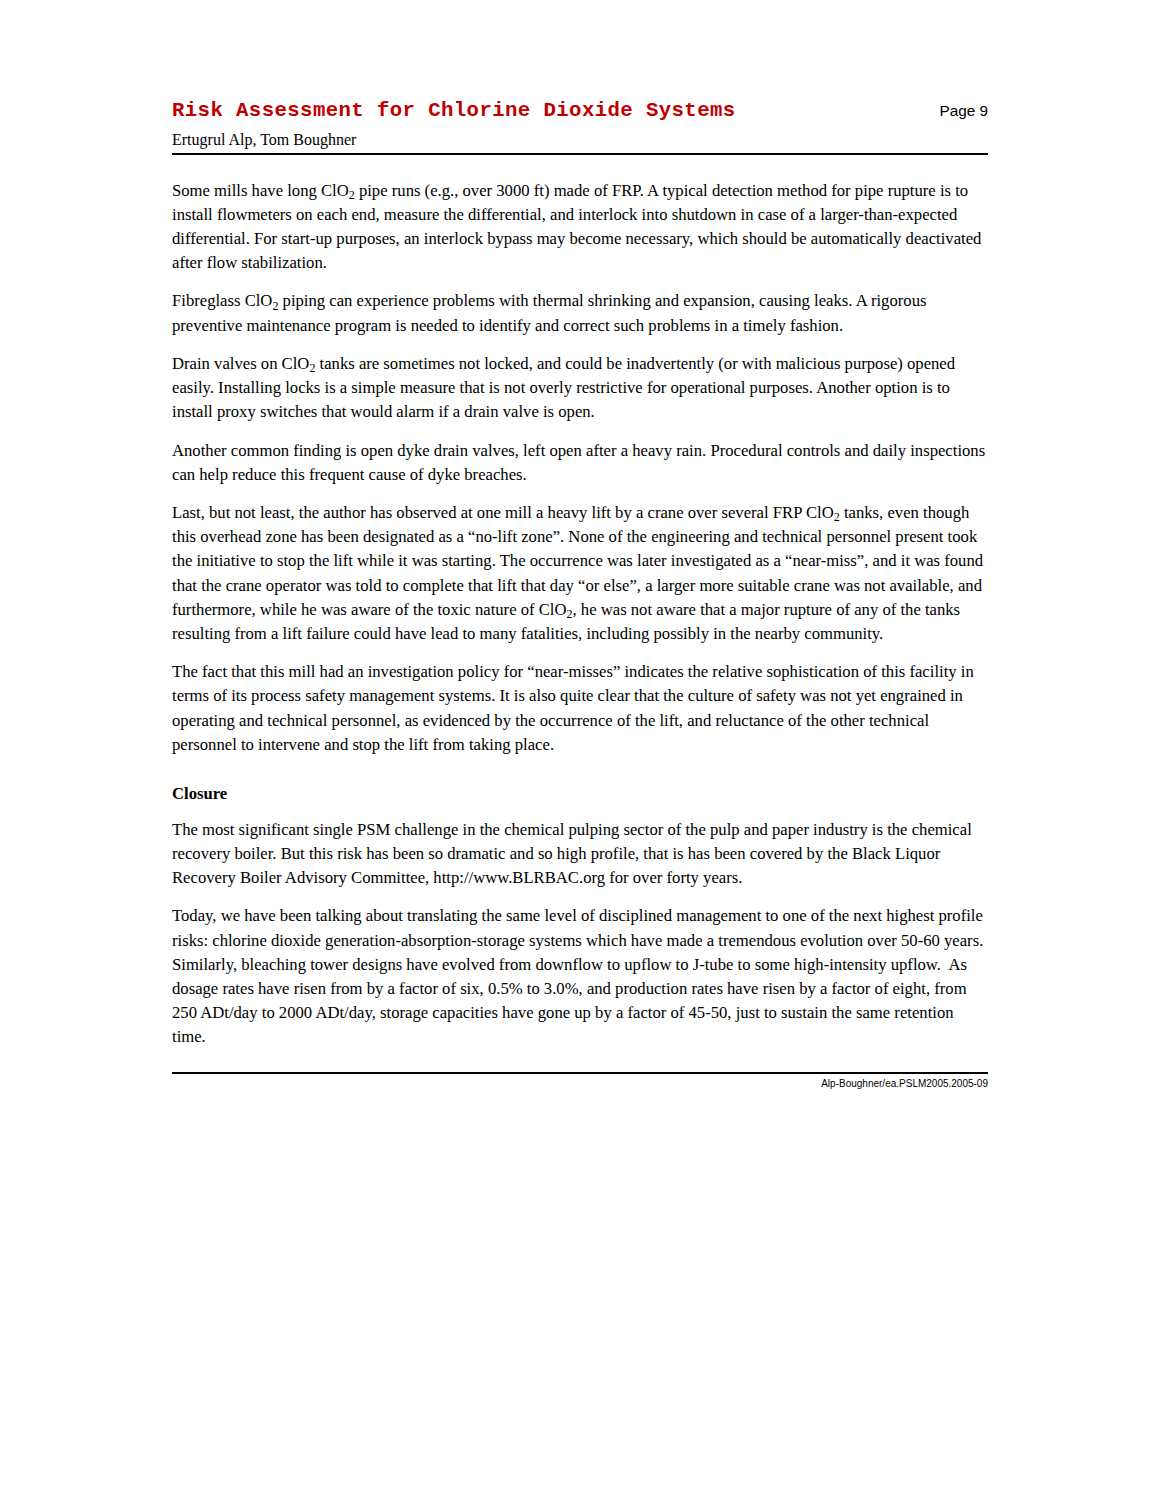Page 9
Risk Assessment for Chlorine Dioxide Systems
Ertugrul Alp, Tom Boughner
Some mills have long ClO2 pipe runs (e.g., over 3000 ft) made of FRP. A typical detection method for pipe rupture is to install flowmeters on each end, measure the differential, and interlock into shutdown in case of a larger-than-expected differential. For start-up purposes, an interlock bypass may become necessary, which should be automatically deactivated after flow stabilization.
Fibreglass ClO2 piping can experience problems with thermal shrinking and expansion, causing leaks. A rigorous preventive maintenance program is needed to identify and correct such problems in a timely fashion.
Drain valves on ClO2 tanks are sometimes not locked, and could be inadvertently (or with malicious purpose) opened easily. Installing locks is a simple measure that is not overly restrictive for operational purposes. Another option is to install proxy switches that would alarm if a drain valve is open.
Another common finding is open dyke drain valves, left open after a heavy rain. Procedural controls and daily inspections can help reduce this frequent cause of dyke breaches.
Last, but not least, the author has observed at one mill a heavy lift by a crane over several FRP ClO2 tanks, even though this overhead zone has been designated as a “no-lift zone”. None of the engineering and technical personnel present took the initiative to stop the lift while it was starting. The occurrence was later investigated as a “near-miss”, and it was found that the crane operator was told to complete that lift that day “or else”, a larger more suitable crane was not available, and furthermore, while he was aware of the toxic nature of ClO2, he was not aware that a major rupture of any of the tanks resulting from a lift failure could have lead to many fatalities, including possibly in the nearby community.
The fact that this mill had an investigation policy for “near-misses” indicates the relative sophistication of this facility in terms of its process safety management systems. It is also quite clear that the culture of safety was not yet engrained in operating and technical personnel, as evidenced by the occurrence of the lift, and reluctance of the other technical personnel to intervene and stop the lift from taking place.
Closure
The most significant single PSM challenge in the chemical pulping sector of the pulp and paper industry is the chemical recovery boiler. But this risk has been so dramatic and so high profile, that is has been covered by the Black Liquor Recovery Boiler Advisory Committee, http://www.BLRBAC.org for over forty years.
Today, we have been talking about translating the same level of disciplined management to one of the next highest profile risks: chlorine dioxide generation-absorption-storage systems which have made a tremendous evolution over 50-60 years. Similarly, bleaching tower designs have evolved from downflow to upflow to J-tube to some high-intensity upflow. As dosage rates have risen from by a factor of six, 0.5% to 3.0%, and production rates have risen by a factor of eight, from 250 ADt/day to 2000 ADt/day, storage capacities have gone up by a factor of 45-50, just to sustain the same retention time.
Alp-Boughner/ea.PSLM2005.2005-09